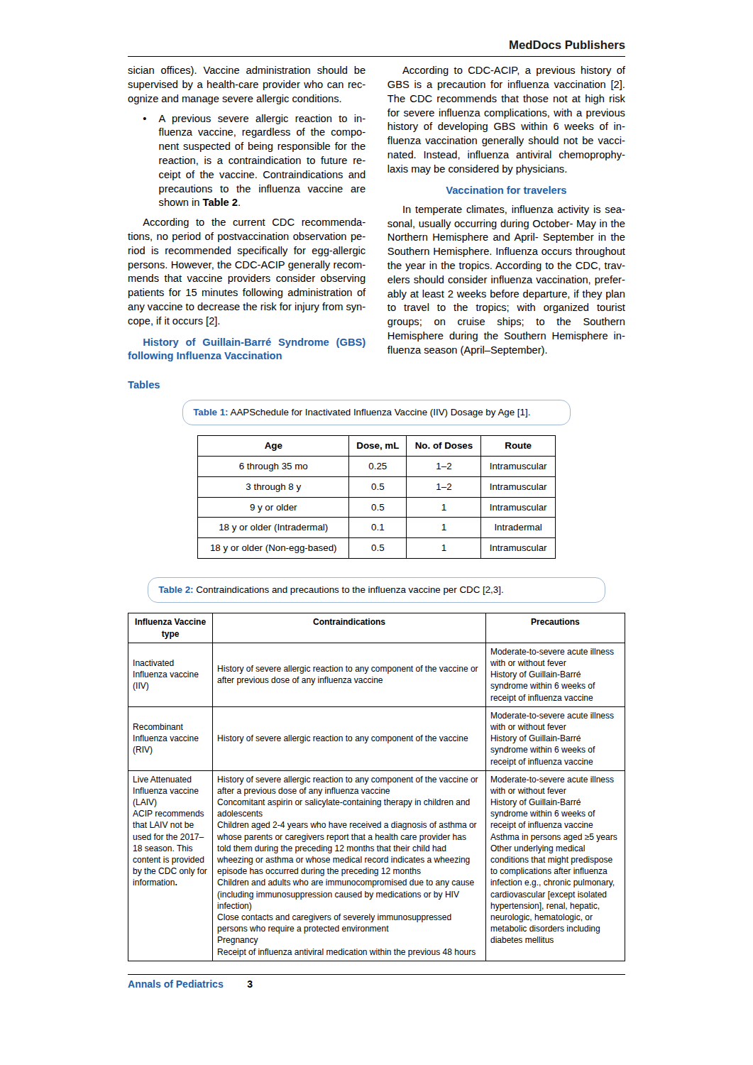MedDocs Publishers
sician offices). Vaccine administration should be supervised by a health-care provider who can recognize and manage severe allergic conditions.
•
A previous severe allergic reaction to influenza vaccine, regardless of the component suspected of being responsible for the reaction, is a contraindication to future receipt of the vaccine. Contraindications and precautions to the influenza vaccine are shown in Table 2.
According to the current CDC recommendations, no period of postvaccination observation period is recommended specifically for egg-allergic persons. However, the CDC-ACIP generally recommends that vaccine providers consider observing patients for 15 minutes following administration of any vaccine to decrease the risk for injury from syncope, if it occurs [2].
History of Guillain-Barré Syndrome (GBS) following Influenza Vaccination
According to CDC-ACIP, a previous history of GBS is a precaution for influenza vaccination [2]. The CDC recommends that those not at high risk for severe influenza complications, with a previous history of developing GBS within 6 weeks of influenza vaccination generally should not be vaccinated. Instead, influenza antiviral chemoprophylaxis may be considered by physicians.
Vaccination for travelers
In temperate climates, influenza activity is seasonal, usually occurring during October- May in the Northern Hemisphere and April- September in the Southern Hemisphere. Influenza occurs throughout the year in the tropics. According to the CDC, travelers should consider influenza vaccination, preferably at least 2 weeks before departure, if they plan to travel to the tropics; with organized tourist groups; on cruise ships; to the Southern Hemisphere during the Southern Hemisphere influenza season (April–September).
Tables
Table 1: AAPSchedule for Inactivated Influenza Vaccine (IIV) Dosage by Age [1].
| Age | Dose, mL | No. of Doses | Route |
| --- | --- | --- | --- |
| 6 through 35 mo | 0.25 | 1–2 | Intramuscular |
| 3 through 8 y | 0.5 | 1–2 | Intramuscular |
| 9 y or older | 0.5 | 1 | Intramuscular |
| 18 y or older (Intradermal) | 0.1 | 1 | Intradermal |
| 18 y or older (Non-egg-based) | 0.5 | 1 | Intramuscular |
Table 2: Contraindications and precautions to the influenza vaccine per CDC [2,3].
| Influenza Vaccine type | Contraindications | Precautions |
| --- | --- | --- |
| Inactivated Influenza vaccine (IIV) | History of severe allergic reaction to any component of the vaccine or after previous dose of any influenza vaccine | Moderate-to-severe acute illness with or without fever History of Guillain-Barré syndrome within 6 weeks of receipt of influenza vaccine |
| Recombinant Influenza vaccine (RIV) | History of severe allergic reaction to any component of the vaccine | Moderate-to-severe acute illness with or without fever History of Guillain-Barré syndrome within 6 weeks of receipt of influenza vaccine |
| Live Attenuated Influenza vaccine (LAIV) ACIP recommends that LAIV not be used for the 2017–18 season. This content is provided by the CDC only for information . | History of severe allergic reaction to any component of the vaccine or after a previous dose of any influenza vaccine Concomitant aspirin or salicylate-containing therapy in children and adolescents Children aged 2-4 years who have received a diagnosis of asthma or whose parents or caregivers report that a health care provider has told them during the preceding 12 months that their child had wheezing or asthma or whose medical record indicates a wheezing episode has occurred during the preceding 12 months Children and adults who are immunocompromised due to any cause (including immunosuppression caused by medications or by HIV infection) Close contacts and caregivers of severely immunosuppressed persons who require a protected environment Pregnancy Receipt of influenza antiviral medication within the previous 48 hours | Moderate-to-severe acute illness with or without fever History of Guillain-Barré syndrome within 6 weeks of receipt of influenza vaccine Asthma in persons aged ≥5 years Other underlying medical conditions that might predispose to complications after influenza infection e.g., chronic pulmonary, cardiovascular [except isolated hypertension], renal, hepatic, neurologic, hematologic, or metabolic disorders including diabetes mellitus |
Annals of Pediatrics 3